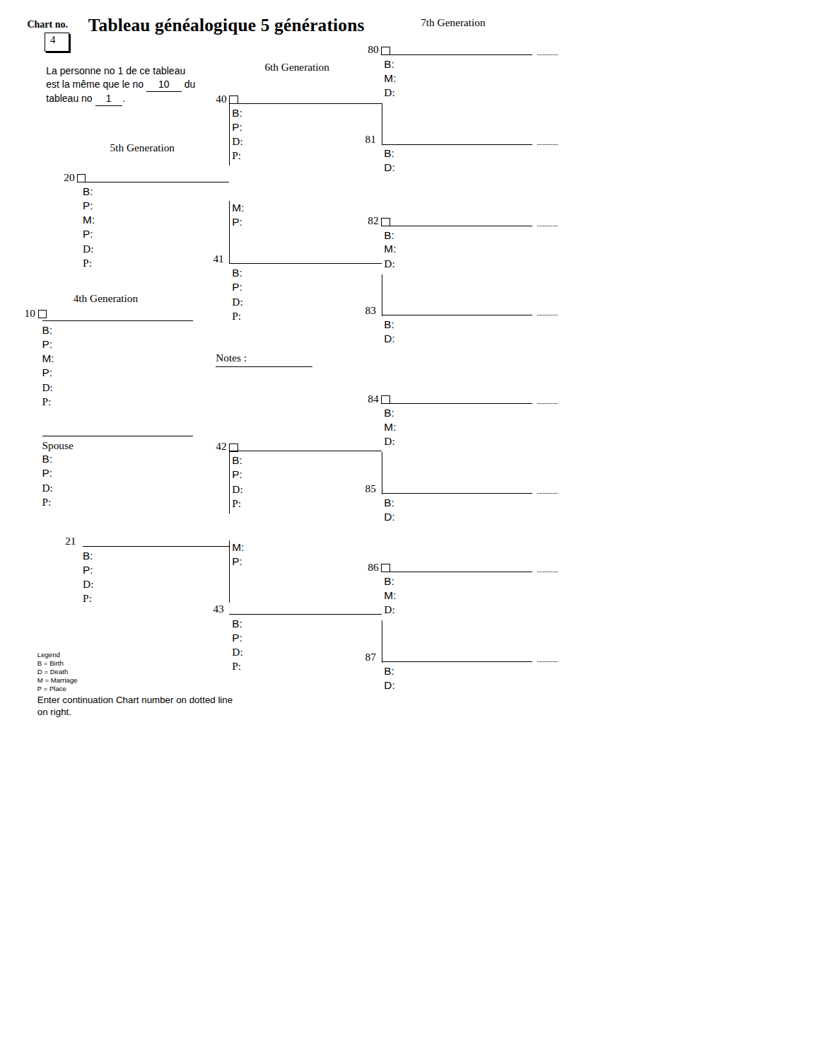Tableau généalogique 5 générations
Chart no.
4
La personne no 1 de ce tableau est la même que le no 10 du tableau no 1.
7th Generation
6th Generation
5th Generation
4th Generation
80
B:
M:
D:
81
B:
D:
82
B:
M:
D:
83
B:
D:
84
B:
M:
D:
85
B:
D:
86
B:
M:
D:
87
B:
D:
40
B:
P:
D:
P:
M:
P:
41
B:
P:
D:
P:
42
B:
P:
D:
P:
M:
P:
43
B:
P:
D:
P:
20
B:
P:
M:
P:
D:
P:
21
B:
P:
D:
P:
10
B:
P:
M:
P:
D:
P:
Spouse
B:
P:
D:
P:
Notes :
Legend
B = Birth
D = Death
M = Marriage
P = Place
Enter continuation Chart number on dotted line on right.